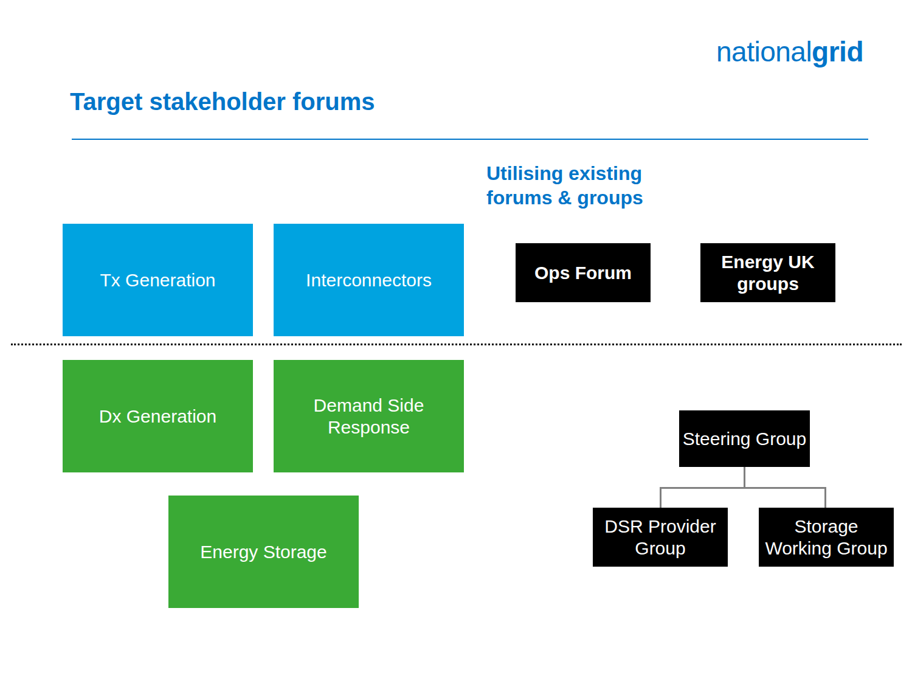national grid
Target stakeholder forums
Utilising existing forums & groups
Tx Generation
Interconnectors
Dx Generation
Demand Side Response
Energy Storage
Ops Forum
Energy UK groups
Steering Group
DSR Provider Group
Storage Working Group